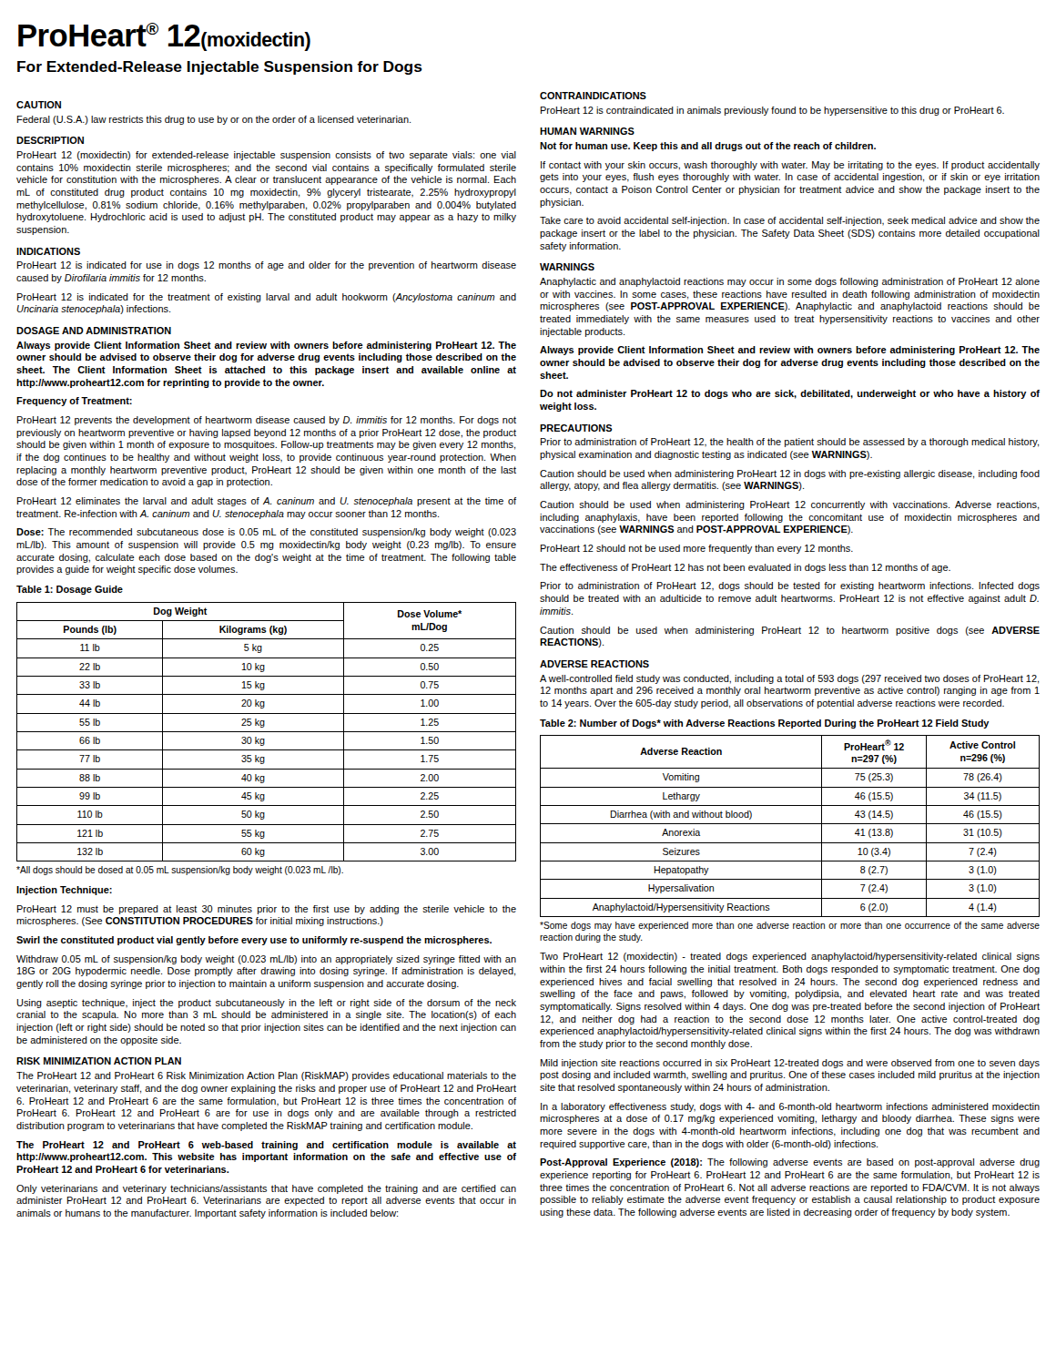ProHeart® 12(moxidectin)
For Extended-Release Injectable Suspension for Dogs
Caution
Federal (U.S.A.) law restricts this drug to use by or on the order of a licensed veterinarian.
Description
ProHeart 12 (moxidectin) for extended-release injectable suspension consists of two separate vials: one vial contains 10% moxidectin sterile microspheres; and the second vial contains a specifically formulated sterile vehicle for constitution with the microspheres. A clear or translucent appearance of the vehicle is normal. Each mL of constituted drug product contains 10 mg moxidectin, 9% glyceryl tristearate, 2.25% hydroxypropyl methylcellulose, 0.81% sodium chloride, 0.16% methylparaben, 0.02% propylparaben and 0.004% butylated hydroxytoluene. Hydrochloric acid is used to adjust pH. The constituted product may appear as a hazy to milky suspension.
Indications
ProHeart 12 is indicated for use in dogs 12 months of age and older for the prevention of heartworm disease caused by Dirofilaria immitis for 12 months.
ProHeart 12 is indicated for the treatment of existing larval and adult hookworm (Ancylostoma caninum and Uncinaria stenocephala) infections.
Dosage and Administration
Always provide Client Information Sheet and review with owners before administering ProHeart 12. The owner should be advised to observe their dog for adverse drug events including those described on the sheet. The Client Information Sheet is attached to this package insert and available online at http://www.proheart12.com for reprinting to provide to the owner.
Frequency of Treatment:
ProHeart 12 prevents the development of heartworm disease caused by D. immitis for 12 months. For dogs not previously on heartworm preventive or having lapsed beyond 12 months of a prior ProHeart 12 dose, the product should be given within 1 month of exposure to mosquitoes. Follow-up treatments may be given every 12 months, if the dog continues to be healthy and without weight loss, to provide continuous year-round protection. When replacing a monthly heartworm preventive product, ProHeart 12 should be given within one month of the last dose of the former medication to avoid a gap in protection.
ProHeart 12 eliminates the larval and adult stages of A. caninum and U. stenocephala present at the time of treatment. Re-infection with A. caninum and U. stenocephala may occur sooner than 12 months.
Dose: The recommended subcutaneous dose is 0.05 mL of the constituted suspension/kg body weight (0.023 mL/lb). This amount of suspension will provide 0.5 mg moxidectin/kg body weight (0.23 mg/lb). To ensure accurate dosing, calculate each dose based on the dog's weight at the time of treatment. The following table provides a guide for weight specific dose volumes.
Table 1: Dosage Guide
| Dog Weight | Dose Volume* mL/Dog |
| --- | --- |
| Pounds (lb) | Kilograms (kg) |
| 11 lb | 5 kg | 0.25 |
| 22 lb | 10 kg | 0.50 |
| 33 lb | 15 kg | 0.75 |
| 44 lb | 20 kg | 1.00 |
| 55 lb | 25 kg | 1.25 |
| 66 lb | 30 kg | 1.50 |
| 77 lb | 35 kg | 1.75 |
| 88 lb | 40 kg | 2.00 |
| 99 lb | 45 kg | 2.25 |
| 110 lb | 50 kg | 2.50 |
| 121 lb | 55 kg | 2.75 |
| 132 lb | 60 kg | 3.00 |
*All dogs should be dosed at 0.05 mL suspension/kg body weight (0.023 mL /lb).
Injection Technique:
ProHeart 12 must be prepared at least 30 minutes prior to the first use by adding the sterile vehicle to the microspheres. (See CONSTITUTION PROCEDURES for initial mixing instructions.)
Swirl the constituted product vial gently before every use to uniformly re-suspend the microspheres.
Withdraw 0.05 mL of suspension/kg body weight (0.023 mL/lb) into an appropriately sized syringe fitted with an 18G or 20G hypodermic needle. Dose promptly after drawing into dosing syringe. If administration is delayed, gently roll the dosing syringe prior to injection to maintain a uniform suspension and accurate dosing.
Using aseptic technique, inject the product subcutaneously in the left or right side of the dorsum of the neck cranial to the scapula. No more than 3 mL should be administered in a single site. The location(s) of each injection (left or right side) should be noted so that prior injection sites can be identified and the next injection can be administered on the opposite side.
Risk Minimization Action Plan
The ProHeart 12 and ProHeart 6 Risk Minimization Action Plan (RiskMAP) provides educational materials to the veterinarian, veterinary staff, and the dog owner explaining the risks and proper use of ProHeart 12 and ProHeart 6. ProHeart 12 and ProHeart 6 are the same formulation, but ProHeart 12 is three times the concentration of ProHeart 6. ProHeart 12 and ProHeart 6 are for use in dogs only and are available through a restricted distribution program to veterinarians that have completed the RiskMAP training and certification module.
The ProHeart 12 and ProHeart 6 web-based training and certification module is available at http://www.proheart12.com. This website has important information on the safe and effective use of ProHeart 12 and ProHeart 6 for veterinarians.
Only veterinarians and veterinary technicians/assistants that have completed the training and are certified can administer ProHeart 12 and ProHeart 6. Veterinarians are expected to report all adverse events that occur in animals or humans to the manufacturer. Important safety information is included below:
Contraindications
ProHeart 12 is contraindicated in animals previously found to be hypersensitive to this drug or ProHeart 6.
Human Warnings
Not for human use. Keep this and all drugs out of the reach of children.
If contact with your skin occurs, wash thoroughly with water. May be irritating to the eyes. If product accidentally gets into your eyes, flush eyes thoroughly with water. In case of accidental ingestion, or if skin or eye irritation occurs, contact a Poison Control Center or physician for treatment advice and show the package insert to the physician.
Take care to avoid accidental self-injection. In case of accidental self-injection, seek medical advice and show the package insert or the label to the physician. The Safety Data Sheet (SDS) contains more detailed occupational safety information.
Warnings
Anaphylactic and anaphylactoid reactions may occur in some dogs following administration of ProHeart 12 alone or with vaccines. In some cases, these reactions have resulted in death following administration of moxidectin microspheres (see POST-APPROVAL EXPERIENCE). Anaphylactic and anaphylactoid reactions should be treated immediately with the same measures used to treat hypersensitivity reactions to vaccines and other injectable products.
Always provide Client Information Sheet and review with owners before administering ProHeart 12. The owner should be advised to observe their dog for adverse drug events including those described on the sheet.
Do not administer ProHeart 12 to dogs who are sick, debilitated, underweight or who have a history of weight loss.
Precautions
Prior to administration of ProHeart 12, the health of the patient should be assessed by a thorough medical history, physical examination and diagnostic testing as indicated (see WARNINGS).
Caution should be used when administering ProHeart 12 in dogs with pre-existing allergic disease, including food allergy, atopy, and flea allergy dermatitis. (see WARNINGS).
Caution should be used when administering ProHeart 12 concurrently with vaccinations. Adverse reactions, including anaphylaxis, have been reported following the concomitant use of moxidectin microspheres and vaccinations (see WARNINGS and POST-APPROVAL EXPERIENCE).
ProHeart 12 should not be used more frequently than every 12 months.
The effectiveness of ProHeart 12 has not been evaluated in dogs less than 12 months of age.
Prior to administration of ProHeart 12, dogs should be tested for existing heartworm infections. Infected dogs should be treated with an adulticide to remove adult heartworms. ProHeart 12 is not effective against adult D. immitis.
Caution should be used when administering ProHeart 12 to heartworm positive dogs (see ADVERSE REACTIONS).
Adverse Reactions
A well-controlled field study was conducted, including a total of 593 dogs (297 received two doses of ProHeart 12, 12 months apart and 296 received a monthly oral heartworm preventive as active control) ranging in age from 1 to 14 years. Over the 605-day study period, all observations of potential adverse reactions were recorded.
Table 2: Number of Dogs* with Adverse Reactions Reported During the ProHeart 12 Field Study
| Adverse Reaction | ProHeart ® 12 n=297 (%) | Active Control n=296 (%) |
| --- | --- | --- |
| Vomiting | 75 (25.3) | 78 (26.4) |
| Lethargy | 46 (15.5) | 34 (11.5) |
| Diarrhea (with and without blood) | 43 (14.5) | 46 (15.5) |
| Anorexia | 41 (13.8) | 31 (10.5) |
| Seizures | 10 (3.4) | 7 (2.4) |
| Hepatopathy | 8 (2.7) | 3 (1.0) |
| Hypersalivation | 7 (2.4) | 3 (1.0) |
| Anaphylactoid/Hypersensitivity Reactions | 6 (2.0) | 4 (1.4) |
*Some dogs may have experienced more than one adverse reaction or more than one occurrence of the same adverse reaction during the study.
Two ProHeart 12 (moxidectin) - treated dogs experienced anaphylactoid/hypersensitivity-related clinical signs within the first 24 hours following the initial treatment. Both dogs responded to symptomatic treatment. One dog experienced hives and facial swelling that resolved in 24 hours. The second dog experienced redness and swelling of the face and paws, followed by vomiting, polydipsia, and elevated heart rate and was treated symptomatically. Signs resolved within 4 days. One dog was pre-treated before the second injection of ProHeart 12, and neither dog had a reaction to the second dose 12 months later. One active control-treated dog experienced anaphylactoid/hypersensitivity-related clinical signs within the first 24 hours. The dog was withdrawn from the study prior to the second monthly dose.
Mild injection site reactions occurred in six ProHeart 12-treated dogs and were observed from one to seven days post dosing and included warmth, swelling and pruritus. One of these cases included mild pruritus at the injection site that resolved spontaneously within 24 hours of administration.
In a laboratory effectiveness study, dogs with 4- and 6-month-old heartworm infections administered moxidectin microspheres at a dose of 0.17 mg/kg experienced vomiting, lethargy and bloody diarrhea. These signs were more severe in the dogs with 4-month-old heartworm infections, including one dog that was recumbent and required supportive care, than in the dogs with older (6-month-old) infections.
Post-Approval Experience (2018): The following adverse events are based on post-approval adverse drug experience reporting for ProHeart 6. ProHeart 12 and ProHeart 6 are the same formulation, but ProHeart 12 is three times the concentration of ProHeart 6. Not all adverse reactions are reported to FDA/CVM. It is not always possible to reliably estimate the adverse event frequency or establish a causal relationship to product exposure using these data. The following adverse events are listed in decreasing order of frequency by body system.